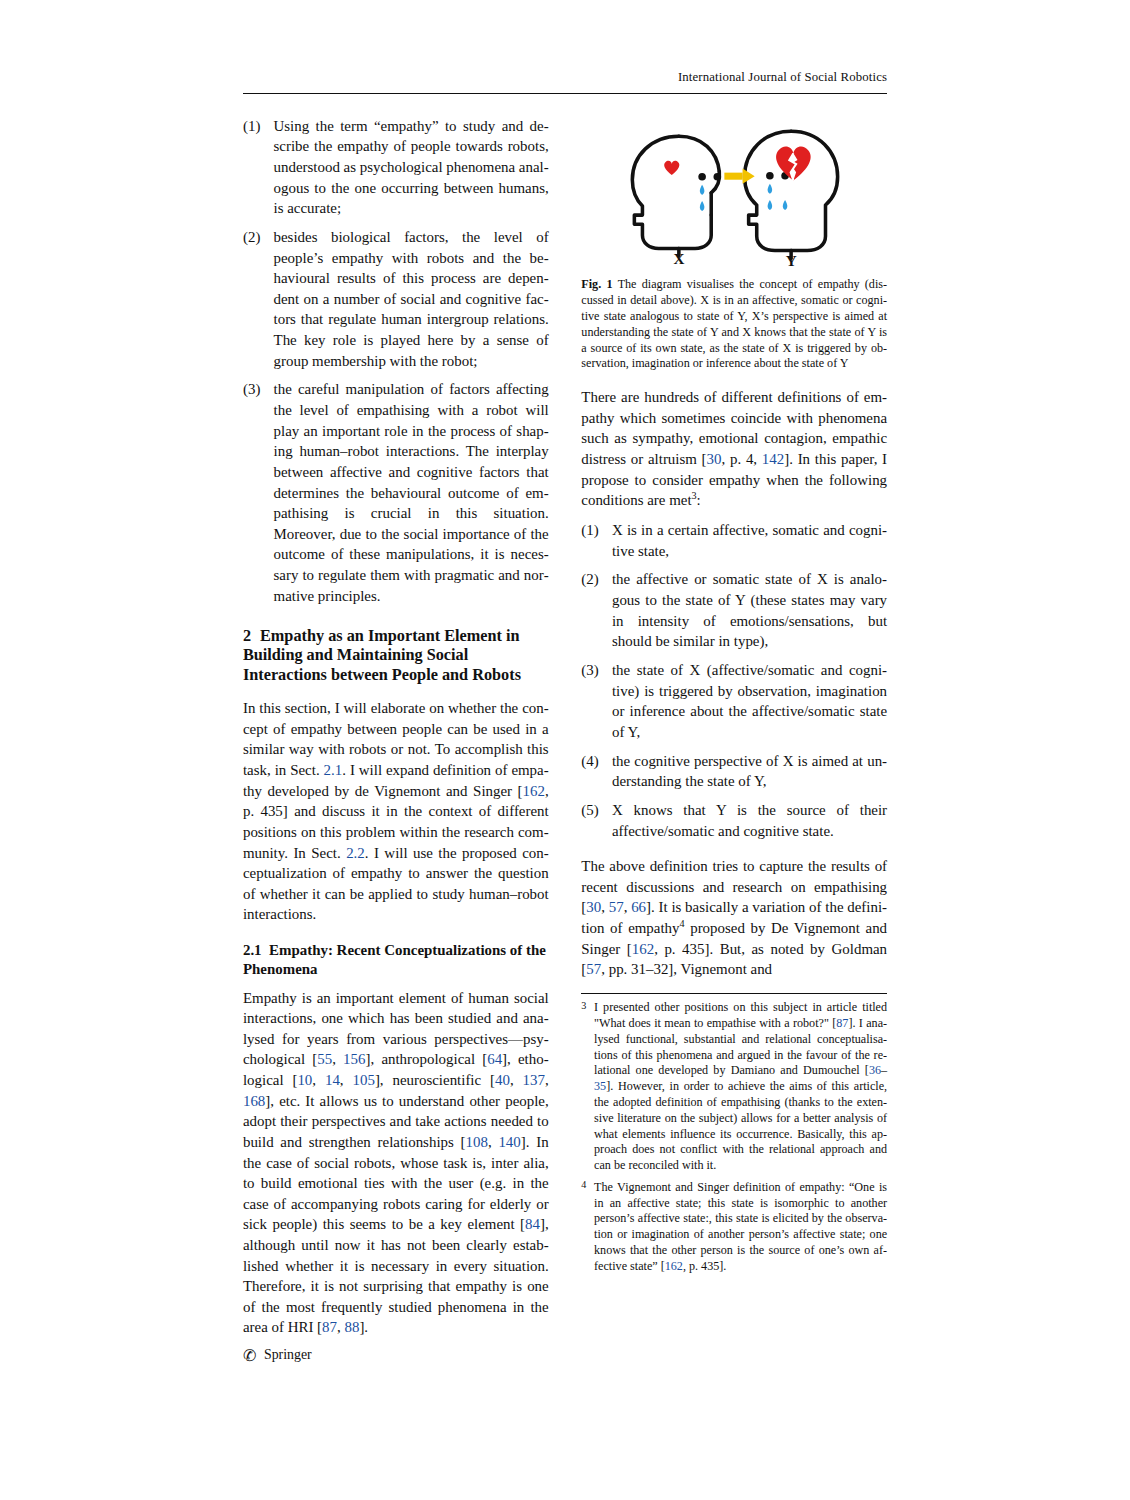International Journal of Social Robotics
Using the term “empathy” to study and describe the empathy of people towards robots, understood as psychological phenomena analogous to the one occurring between humans, is accurate;
besides biological factors, the level of people’s empathy with robots and the behavioural results of this process are dependent on a number of social and cognitive factors that regulate human intergroup relations. The key role is played here by a sense of group membership with the robot;
the careful manipulation of factors affecting the level of empathising with a robot will play an important role in the process of shaping human–robot interactions. The interplay between affective and cognitive factors that determines the behavioural outcome of empathising is crucial in this situation. Moreover, due to the social importance of the outcome of these manipulations, it is necessary to regulate them with pragmatic and normative principles.
2 Empathy as an Important Element in Building and Maintaining Social Interactions between People and Robots
In this section, I will elaborate on whether the concept of empathy between people can be used in a similar way with robots or not. To accomplish this task, in Sect. 2.1. I will expand definition of empathy developed by de Vignemont and Singer [162, p. 435] and discuss it in the context of different positions on this problem within the research community. In Sect. 2.2. I will use the proposed conceptualization of empathy to answer the question of whether it can be applied to study human–robot interactions.
2.1 Empathy: Recent Conceptualizations of the Phenomena
Empathy is an important element of human social interactions, one which has been studied and analysed for years from various perspectives—psychological [55, 156], anthropological [64], ethological [10, 14, 105], neuroscientific [40, 137, 168], etc. It allows us to understand other people, adopt their perspectives and take actions needed to build and strengthen relationships [108, 140]. In the case of social robots, whose task is, inter alia, to build emotional ties with the user (e.g. in the case of accompanying robots caring for elderly or sick people) this seems to be a key element [84], although until now it has not been clearly established whether it is necessary in every situation. Therefore, it is not surprising that empathy is one of the most frequently studied phenomena in the area of HRI [87, 88].
X Y
Fig. 1 The diagram visualises the concept of empathy (discussed in detail above). X is in an affective, somatic or cognitive state analogous to state of Y, X’s perspective is aimed at understanding the state of Y and X knows that the state of Y is a source of its own state, as the state of X is triggered by observation, imagination or inference about the state of Y
There are hundreds of different definitions of empathy which sometimes coincide with phenomena such as sympathy, emotional contagion, empathic distress or altruism [30, p. 4, 142]. In this paper, I propose to consider empathy when the following conditions are met3:
X is in a certain affective, somatic and cognitive state,
the affective or somatic state of X is analogous to the state of Y (these states may vary in intensity of emotions/sensations, but should be similar in type),
the state of X (affective/somatic and cognitive) is triggered by observation, imagination or inference about the affective/somatic state of Y,
the cognitive perspective of X is aimed at understanding the state of Y,
X knows that Y is the source of their affective/somatic and cognitive state.
The above definition tries to capture the results of recent discussions and research on empathising [30, 57, 66]. It is basically a variation of the definition of empathy4 proposed by De Vignemont and Singer [162, p. 435]. But, as noted by Goldman [57, pp. 31–32], Vignemont and
3 I presented other positions on this subject in article titled "What does it mean to empathise with a robot?" [87]. I analysed functional, substantial and relational conceptualisations of this phenomena and argued in the favour of the relational one developed by Damiano and Dumouchel [36–35]. However, in order to achieve the aims of this article, the adopted definition of empathising (thanks to the extensive literature on the subject) allows for a better analysis of what elements influence its occurrence. Basically, this approach does not conflict with the relational approach and can be reconciled with it.
4 The Vignemont and Singer definition of empathy: “One is in an affective state; this state is isomorphic to another person’s affective state:, this state is elicited by the observation or imagination of another person’s affective state; one knows that the other person is the source of one’s own affective state” [162, p. 435].
✆ Springer